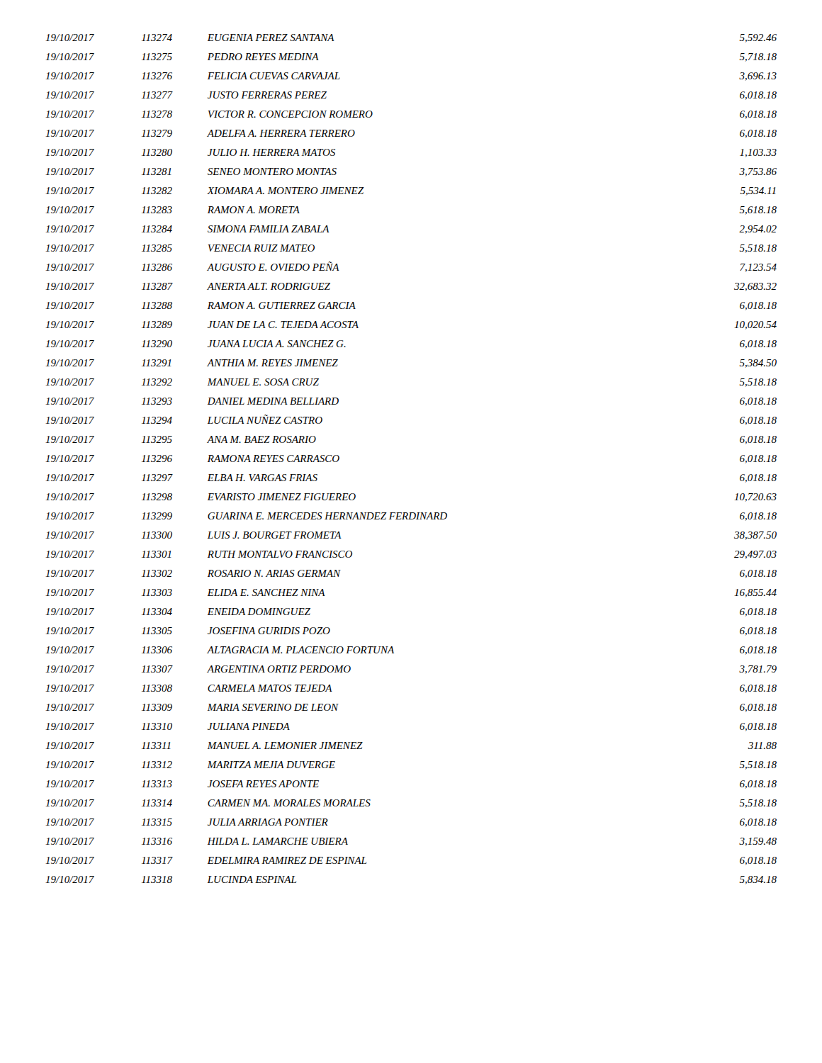| 19/10/2017 | 113274 | EUGENIA PEREZ SANTANA | 5,592.46 |
| 19/10/2017 | 113275 | PEDRO REYES MEDINA | 5,718.18 |
| 19/10/2017 | 113276 | FELICIA CUEVAS CARVAJAL | 3,696.13 |
| 19/10/2017 | 113277 | JUSTO FERRERAS PEREZ | 6,018.18 |
| 19/10/2017 | 113278 | VICTOR R. CONCEPCION ROMERO | 6,018.18 |
| 19/10/2017 | 113279 | ADELFA A. HERRERA TERRERO | 6,018.18 |
| 19/10/2017 | 113280 | JULIO H. HERRERA MATOS | 1,103.33 |
| 19/10/2017 | 113281 | SENEO MONTERO MONTAS | 3,753.86 |
| 19/10/2017 | 113282 | XIOMARA A. MONTERO JIMENEZ | 5,534.11 |
| 19/10/2017 | 113283 | RAMON A. MORETA | 5,618.18 |
| 19/10/2017 | 113284 | SIMONA FAMILIA ZABALA | 2,954.02 |
| 19/10/2017 | 113285 | VENECIA RUIZ MATEO | 5,518.18 |
| 19/10/2017 | 113286 | AUGUSTO E. OVIEDO PEÑA | 7,123.54 |
| 19/10/2017 | 113287 | ANERTA ALT. RODRIGUEZ | 32,683.32 |
| 19/10/2017 | 113288 | RAMON A. GUTIERREZ GARCIA | 6,018.18 |
| 19/10/2017 | 113289 | JUAN DE LA C. TEJEDA ACOSTA | 10,020.54 |
| 19/10/2017 | 113290 | JUANA LUCIA A. SANCHEZ G. | 6,018.18 |
| 19/10/2017 | 113291 | ANTHIA M. REYES JIMENEZ | 5,384.50 |
| 19/10/2017 | 113292 | MANUEL E. SOSA CRUZ | 5,518.18 |
| 19/10/2017 | 113293 | DANIEL MEDINA BELLIARD | 6,018.18 |
| 19/10/2017 | 113294 | LUCILA NUÑEZ CASTRO | 6,018.18 |
| 19/10/2017 | 113295 | ANA M. BAEZ ROSARIO | 6,018.18 |
| 19/10/2017 | 113296 | RAMONA REYES CARRASCO | 6,018.18 |
| 19/10/2017 | 113297 | ELBA H. VARGAS FRIAS | 6,018.18 |
| 19/10/2017 | 113298 | EVARISTO JIMENEZ FIGUEREO | 10,720.63 |
| 19/10/2017 | 113299 | GUARINA E. MERCEDES HERNANDEZ FERDINARD | 6,018.18 |
| 19/10/2017 | 113300 | LUIS J. BOURGET FROMETA | 38,387.50 |
| 19/10/2017 | 113301 | RUTH MONTALVO FRANCISCO | 29,497.03 |
| 19/10/2017 | 113302 | ROSARIO N. ARIAS GERMAN | 6,018.18 |
| 19/10/2017 | 113303 | ELIDA E. SANCHEZ NINA | 16,855.44 |
| 19/10/2017 | 113304 | ENEIDA DOMINGUEZ | 6,018.18 |
| 19/10/2017 | 113305 | JOSEFINA GURIDIS POZO | 6,018.18 |
| 19/10/2017 | 113306 | ALTAGRACIA M. PLACENCIO FORTUNA | 6,018.18 |
| 19/10/2017 | 113307 | ARGENTINA ORTIZ PERDOMO | 3,781.79 |
| 19/10/2017 | 113308 | CARMELA MATOS TEJEDA | 6,018.18 |
| 19/10/2017 | 113309 | MARIA SEVERINO DE LEON | 6,018.18 |
| 19/10/2017 | 113310 | JULIANA PINEDA | 6,018.18 |
| 19/10/2017 | 113311 | MANUEL A. LEMONIER JIMENEZ | 311.88 |
| 19/10/2017 | 113312 | MARITZA MEJIA DUVERGE | 5,518.18 |
| 19/10/2017 | 113313 | JOSEFA REYES APONTE | 6,018.18 |
| 19/10/2017 | 113314 | CARMEN MA. MORALES MORALES | 5,518.18 |
| 19/10/2017 | 113315 | JULIA ARRIAGA PONTIER | 6,018.18 |
| 19/10/2017 | 113316 | HILDA L. LAMARCHE UBIERA | 3,159.48 |
| 19/10/2017 | 113317 | EDELMIRA RAMIREZ DE ESPINAL | 6,018.18 |
| 19/10/2017 | 113318 | LUCINDA ESPINAL | 5,834.18 |